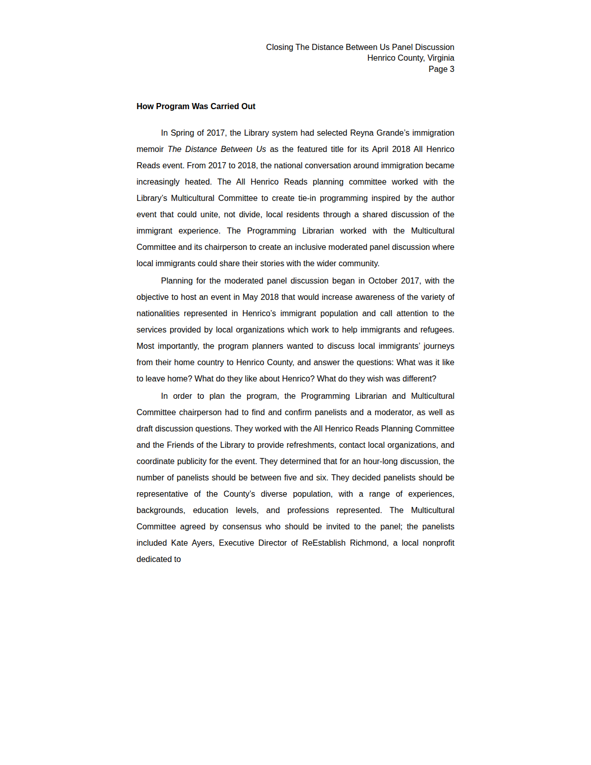Closing The Distance Between Us Panel Discussion
Henrico County, Virginia
Page 3
How Program Was Carried Out
In Spring of 2017, the Library system had selected Reyna Grande’s immigration memoir The Distance Between Us as the featured title for its April 2018 All Henrico Reads event. From 2017 to 2018, the national conversation around immigration became increasingly heated. The All Henrico Reads planning committee worked with the Library’s Multicultural Committee to create tie-in programming inspired by the author event that could unite, not divide, local residents through a shared discussion of the immigrant experience. The Programming Librarian worked with the Multicultural Committee and its chairperson to create an inclusive moderated panel discussion where local immigrants could share their stories with the wider community.
Planning for the moderated panel discussion began in October 2017, with the objective to host an event in May 2018 that would increase awareness of the variety of nationalities represented in Henrico’s immigrant population and call attention to the services provided by local organizations which work to help immigrants and refugees. Most importantly, the program planners wanted to discuss local immigrants’ journeys from their home country to Henrico County, and answer the questions: What was it like to leave home? What do they like about Henrico? What do they wish was different?
In order to plan the program, the Programming Librarian and Multicultural Committee chairperson had to find and confirm panelists and a moderator, as well as draft discussion questions. They worked with the All Henrico Reads Planning Committee and the Friends of the Library to provide refreshments, contact local organizations, and coordinate publicity for the event. They determined that for an hour-long discussion, the number of panelists should be between five and six. They decided panelists should be representative of the County’s diverse population, with a range of experiences, backgrounds, education levels, and professions represented. The Multicultural Committee agreed by consensus who should be invited to the panel; the panelists included Kate Ayers, Executive Director of ReEstablish Richmond, a local nonprofit dedicated to